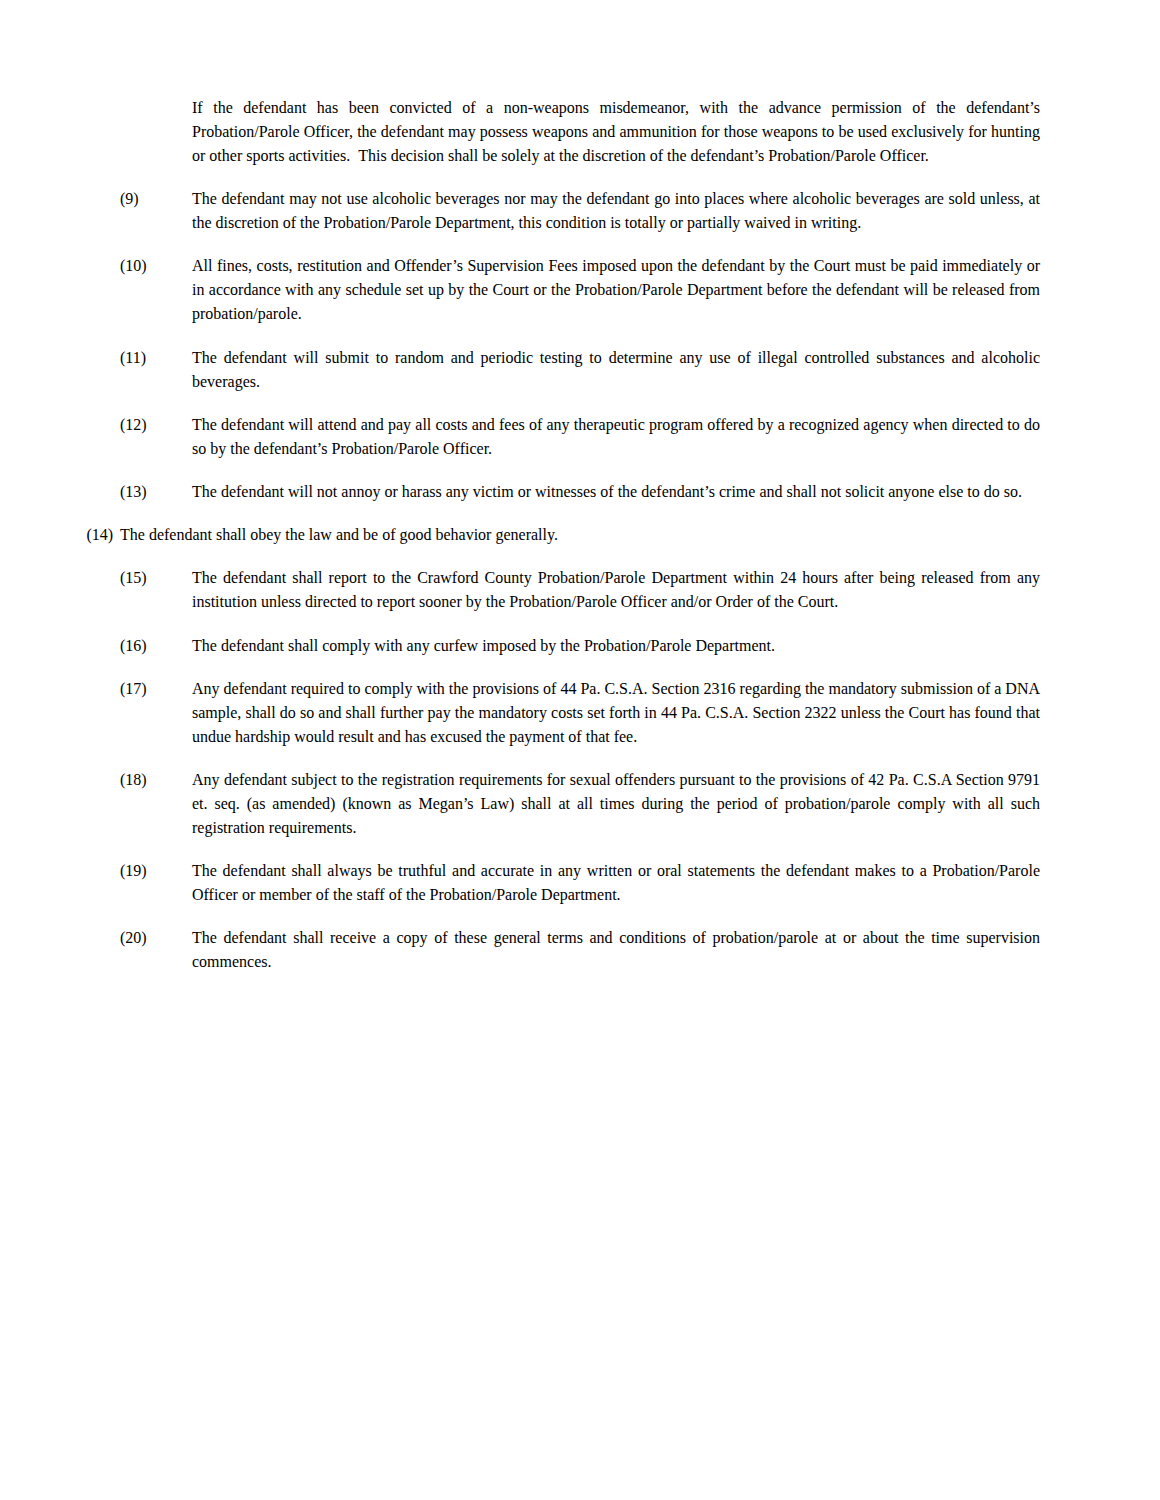If the defendant has been convicted of a non-weapons misdemeanor, with the advance permission of the defendant’s Probation/Parole Officer, the defendant may possess weapons and ammunition for those weapons to be used exclusively for hunting or other sports activities. This decision shall be solely at the discretion of the defendant’s Probation/Parole Officer.
(9) The defendant may not use alcoholic beverages nor may the defendant go into places where alcoholic beverages are sold unless, at the discretion of the Probation/Parole Department, this condition is totally or partially waived in writing.
(10) All fines, costs, restitution and Offender’s Supervision Fees imposed upon the defendant by the Court must be paid immediately or in accordance with any schedule set up by the Court or the Probation/Parole Department before the defendant will be released from probation/parole.
(11) The defendant will submit to random and periodic testing to determine any use of illegal controlled substances and alcoholic beverages.
(12) The defendant will attend and pay all costs and fees of any therapeutic program offered by a recognized agency when directed to do so by the defendant’s Probation/Parole Officer.
(13) The defendant will not annoy or harass any victim or witnesses of the defendant’s crime and shall not solicit anyone else to do so.
(14) The defendant shall obey the law and be of good behavior generally.
(15) The defendant shall report to the Crawford County Probation/Parole Department within 24 hours after being released from any institution unless directed to report sooner by the Probation/Parole Officer and/or Order of the Court.
(16) The defendant shall comply with any curfew imposed by the Probation/Parole Department.
(17) Any defendant required to comply with the provisions of 44 Pa. C.S.A. Section 2316 regarding the mandatory submission of a DNA sample, shall do so and shall further pay the mandatory costs set forth in 44 Pa. C.S.A. Section 2322 unless the Court has found that undue hardship would result and has excused the payment of that fee.
(18) Any defendant subject to the registration requirements for sexual offenders pursuant to the provisions of 42 Pa. C.S.A Section 9791 et. seq. (as amended) (known as Megan’s Law) shall at all times during the period of probation/parole comply with all such registration requirements.
(19) The defendant shall always be truthful and accurate in any written or oral statements the defendant makes to a Probation/Parole Officer or member of the staff of the Probation/Parole Department.
(20) The defendant shall receive a copy of these general terms and conditions of probation/parole at or about the time supervision commences.